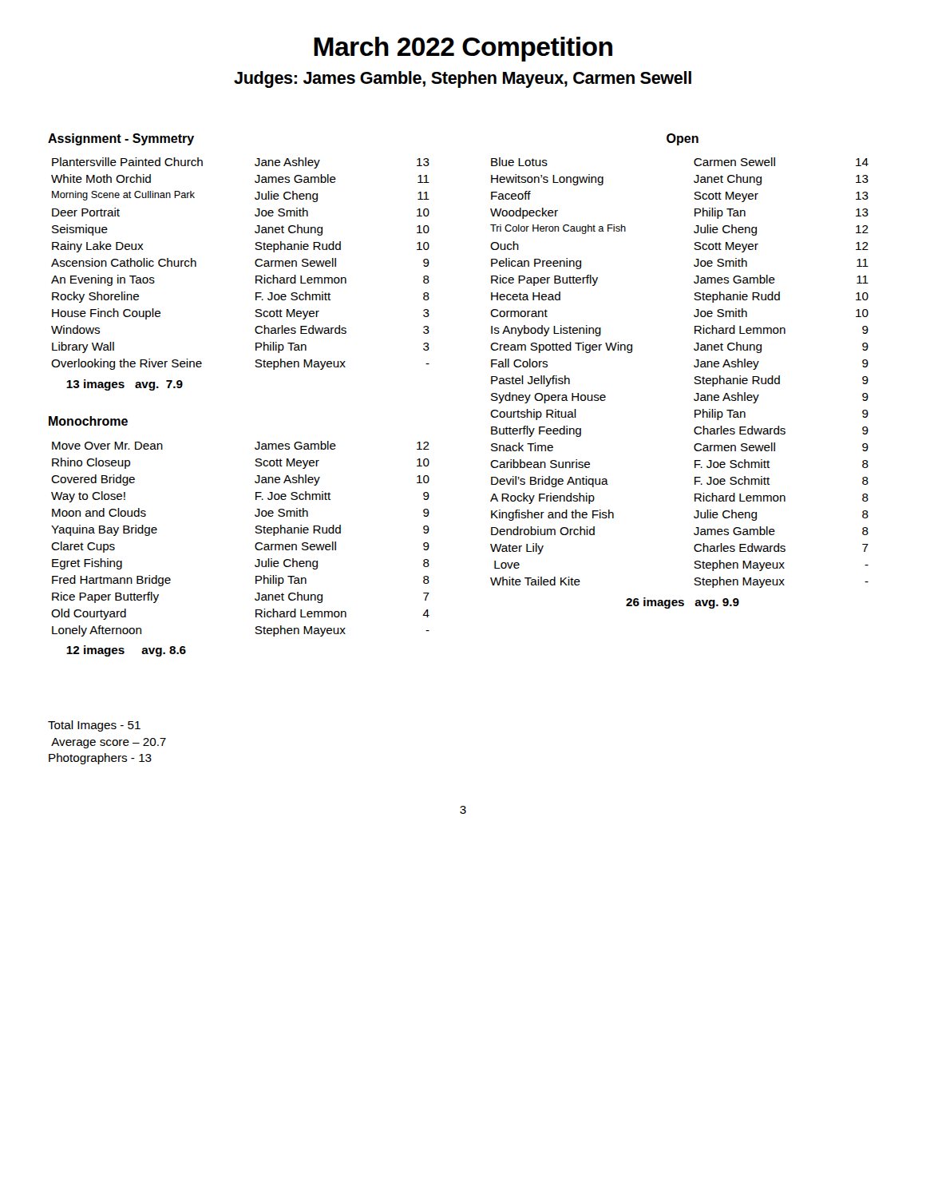March 2022 Competition
Judges: James Gamble, Stephen Mayeux, Carmen Sewell
Assignment - Symmetry
| Plantersville Painted Church | Jane Ashley | 13 |
| White Moth Orchid | James Gamble | 11 |
| Morning Scene at Cullinan Park | Julie Cheng | 11 |
| Deer Portrait | Joe Smith | 10 |
| Seismique | Janet Chung | 10 |
| Rainy Lake Deux | Stephanie Rudd | 10 |
| Ascension Catholic Church | Carmen Sewell | 9 |
| An Evening in Taos | Richard Lemmon | 8 |
| Rocky Shoreline | F. Joe Schmitt | 8 |
| House Finch Couple | Scott Meyer | 3 |
| Windows | Charles Edwards | 3 |
| Library Wall | Philip Tan | 3 |
| Overlooking the River Seine | Stephen Mayeux | - |
13 images avg. 7.9
Monochrome
| Move Over Mr. Dean | James Gamble | 12 |
| Rhino Closeup | Scott Meyer | 10 |
| Covered Bridge | Jane Ashley | 10 |
| Way to Close! | F. Joe Schmitt | 9 |
| Moon and Clouds | Joe Smith | 9 |
| Yaquina Bay Bridge | Stephanie Rudd | 9 |
| Claret Cups | Carmen Sewell | 9 |
| Egret Fishing | Julie Cheng | 8 |
| Fred Hartmann Bridge | Philip Tan | 8 |
| Rice Paper Butterfly | Janet Chung | 7 |
| Old Courtyard | Richard Lemmon | 4 |
| Lonely Afternoon | Stephen Mayeux | - |
12 images avg. 8.6
Open
| Blue Lotus | Carmen Sewell | 14 |
| Hewitson’s Longwing | Janet Chung | 13 |
| Faceoff | Scott Meyer | 13 |
| Woodpecker | Philip Tan | 13 |
| Tri Color Heron Caught a Fish | Julie Cheng | 12 |
| Ouch | Scott Meyer | 12 |
| Pelican Preening | Joe Smith | 11 |
| Rice Paper Butterfly | James Gamble | 11 |
| Heceta Head | Stephanie Rudd | 10 |
| Cormorant | Joe Smith | 10 |
| Is Anybody Listening | Richard Lemmon | 9 |
| Cream Spotted Tiger Wing | Janet Chung | 9 |
| Fall Colors | Jane Ashley | 9 |
| Pastel Jellyfish | Stephanie Rudd | 9 |
| Sydney Opera House | Jane Ashley | 9 |
| Courtship Ritual | Philip Tan | 9 |
| Butterfly Feeding | Charles Edwards | 9 |
| Snack Time | Carmen Sewell | 9 |
| Caribbean Sunrise | F. Joe Schmitt | 8 |
| Devil’s Bridge Antiqua | F. Joe Schmitt | 8 |
| A Rocky Friendship | Richard Lemmon | 8 |
| Kingfisher and the Fish | Julie Cheng | 8 |
| Dendrobium Orchid | James Gamble | 8 |
| Water Lily | Charles Edwards | 7 |
| Love | Stephen Mayeux | - |
| White Tailed Kite | Stephen Mayeux | - |
26 images avg. 9.9
Total Images - 51
Average score – 20.7
Photographers - 13
3